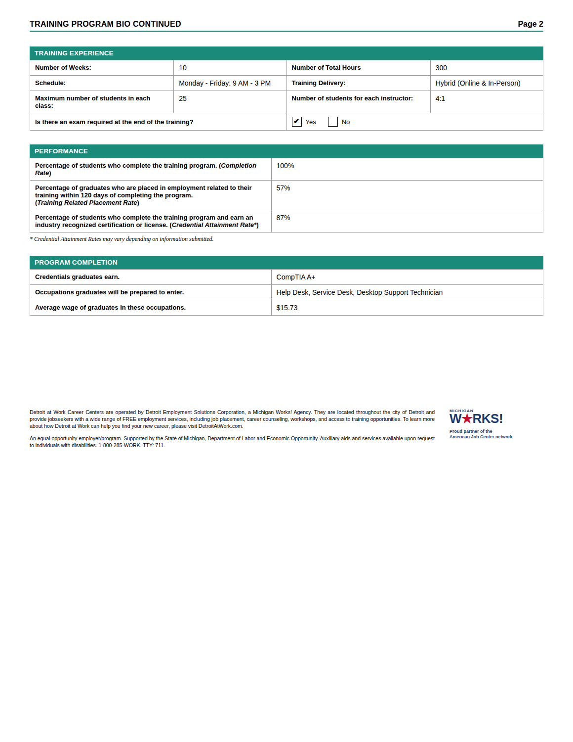TRAINING PROGRAM BIO CONTINUED
Page 2
TRAINING EXPERIENCE
| Number of Weeks: | 10 | Number of Total Hours | 300 |
| Schedule: | Monday - Friday: 9 AM - 3 PM | Training Delivery: | Hybrid (Online & In-Person) |
| Maximum number of students in each class: | 25 | Number of students for each instructor: | 4:1 |
| Is there an exam required at the end of the training? | Yes No |
PERFORMANCE
| Percentage of students who complete the training program. ( Completion Rate ) | 100% |
| Percentage of graduates who are placed in employment related to their training within 120 days of completing the program. ( Training Related Placement Rate ) | 57% |
| Percentage of students who complete the training program and earn an industry recognized certification or license. ( Credential Attainment Rate* ) | 87% |
* Credential Attainment Rates may vary depending on information submitted.
PROGRAM COMPLETION
| Credentials graduates earn. | CompTIA A+ |
| Occupations graduates will be prepared to enter. | Help Desk, Service Desk, Desktop Support Technician |
| Average wage of graduates in these occupations. | $15.73 |
Detroit at Work Career Centers are operated by Detroit Employment Solutions Corporation, a Michigan Works! Agency. They are located throughout the city of Detroit and provide jobseekers with a wide range of FREE employment services, including job placement, career counseling, workshops, and access to training opportunities. To learn more about how Detroit at Work can help you find your new career, please visit DetroitAtWork.com.
An equal opportunity employer/program. Supported by the State of Michigan, Department of Labor and Economic Opportunity. Auxiliary aids and services available upon request to individuals with disabilities. 1-800-285-WORK. TTY: 711.
MICHIGAN
W★RKS!
Proud partner of the
American Job Center network